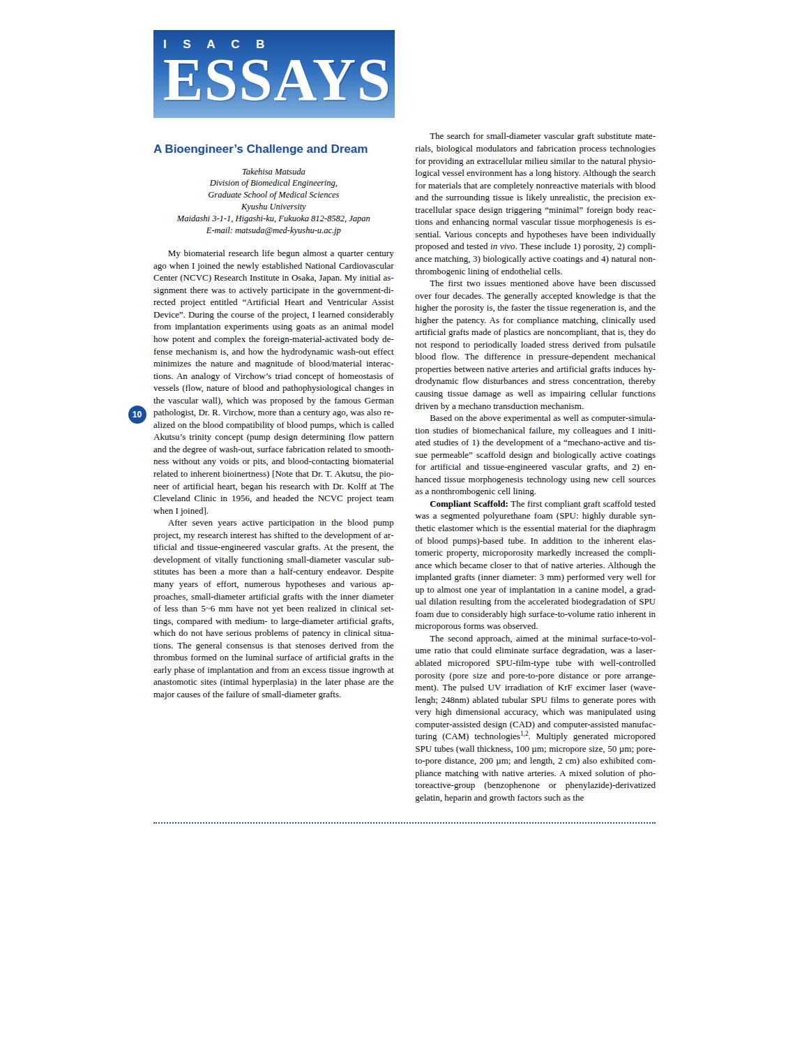10
I S A C B
ESSAYS
A Bioengineer’s Challenge and Dream
Takehisa Matsuda
Division of Biomedical Engineering,
Graduate School of Medical Sciences
Kyushu University
Maidashi 3-1-1, Higashi-ku, Fukuoka 812-8582, Japan
E-mail: matsuda@med-kyushu-u.ac.jp
My biomaterial research life begun almost a quarter century ago when I joined the newly established National Cardiovascular Center (NCVC) Research Institute in Osaka, Japan. My initial assignment there was to actively participate in the government-directed project entitled “Artificial Heart and Ventricular Assist Device”. During the course of the project, I learned considerably from implantation experiments using goats as an animal model how potent and complex the foreign-material-activated body defense mechanism is, and how the hydrodynamic wash-out effect minimizes the nature and magnitude of blood/material interactions. An analogy of Virchow’s triad concept of homeostasis of vessels (flow, nature of blood and pathophysiological changes in the vascular wall), which was proposed by the famous German pathologist, Dr. R. Virchow, more than a century ago, was also realized on the blood compatibility of blood pumps, which is called Akutsu’s trinity concept (pump design determining flow pattern and the degree of wash-out, surface fabrication related to smoothness without any voids or pits, and blood-contacting biomaterial related to inherent bioinertness) [Note that Dr. T. Akutsu, the pioneer of artificial heart, began his research with Dr. Kolff at The Cleveland Clinic in 1956, and headed the NCVC project team when I joined].
After seven years active participation in the blood pump project, my research interest has shifted to the development of artificial and tissue-engineered vascular grafts. At the present, the development of vitally functioning small-diameter vascular substitutes has been a more than a half-century endeavor. Despite many years of effort, numerous hypotheses and various approaches, small-diameter artificial grafts with the inner diameter of less than 5~6 mm have not yet been realized in clinical settings, compared with medium- to large-diameter artificial grafts, which do not have serious problems of patency in clinical situations. The general consensus is that stenoses derived from the thrombus formed on the luminal surface of artificial grafts in the early phase of implantation and from an excess tissue ingrowth at anastomotic sites (intimal hyperplasia) in the later phase are the major causes of the failure of small-diameter grafts.
The search for small-diameter vascular graft substitute materials, biological modulators and fabrication process technologies for providing an extracellular milieu similar to the natural physiological vessel environment has a long history. Although the search for materials that are completely nonreactive materials with blood and the surrounding tissue is likely unrealistic, the precision extracellular space design triggering “minimal” foreign body reactions and enhancing normal vascular tissue morphogenesis is essential. Various concepts and hypotheses have been individually proposed and tested in vivo. These include 1) porosity, 2) compliance matching, 3) biologically active coatings and 4) natural nonthrombogenic lining of endothelial cells.
The first two issues mentioned above have been discussed over four decades. The generally accepted knowledge is that the higher the porosity is, the faster the tissue regeneration is, and the higher the patency. As for compliance matching, clinically used artificial grafts made of plastics are noncompliant, that is, they do not respond to periodically loaded stress derived from pulsatile blood flow. The difference in pressure-dependent mechanical properties between native arteries and artificial grafts induces hydrodynamic flow disturbances and stress concentration, thereby causing tissue damage as well as impairing cellular functions driven by a mechano transduction mechanism.
Based on the above experimental as well as computer-simulation studies of biomechanical failure, my colleagues and I initiated studies of 1) the development of a “mechano-active and tissue permeable” scaffold design and biologically active coatings for artificial and tissue-engineered vascular grafts, and 2) enhanced tissue morphogenesis technology using new cell sources as a nonthrombogenic cell lining.
Compliant Scaffold: The first compliant graft scaffold tested was a segmented polyurethane foam (SPU: highly durable synthetic elastomer which is the essential material for the diaphragm of blood pumps)-based tube. In addition to the inherent elastomeric property, microporosity markedly increased the compliance which became closer to that of native arteries. Although the implanted grafts (inner diameter: 3 mm) performed very well for up to almost one year of implantation in a canine model, a gradual dilation resulting from the accelerated biodegradation of SPU foam due to considerably high surface-to-volume ratio inherent in microporous forms was observed.
The second approach, aimed at the minimal surface-to-volume ratio that could eliminate surface degradation, was a laser-ablated micropored SPU-film-type tube with well-controlled porosity (pore size and pore-to-pore distance or pore arrangement). The pulsed UV irradiation of KrF excimer laser (wavelengh; 248nm) ablated tubular SPU films to generate pores with very high dimensional accuracy, which was manipulated using computer-assisted design (CAD) and computer-assisted manufacturing (CAM) technologies1,2. Multiply generated micropored SPU tubes (wall thickness, 100 µm; micropore size, 50 µm; pore-to-pore distance, 200 µm; and length, 2 cm) also exhibited compliance matching with native arteries. A mixed solution of photoreactive-group (benzophenone or phenylazide)-derivatized gelatin, heparin and growth factors such as the